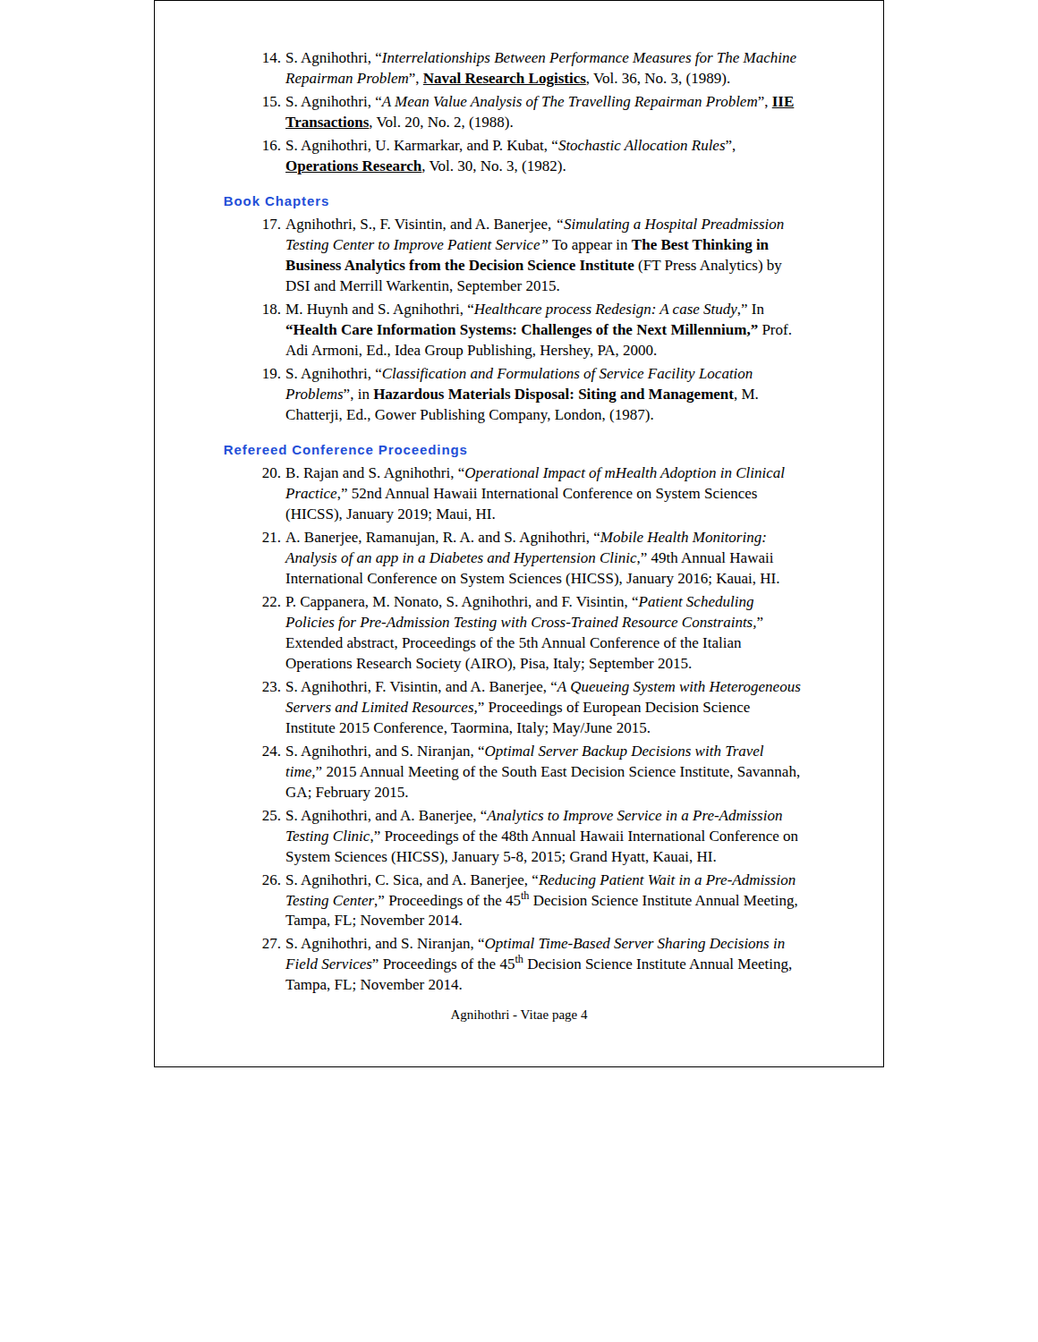14. S. Agnihothri, “Interrelationships Between Performance Measures for The Machine Repairman Problem”, Naval Research Logistics, Vol. 36, No. 3, (1989).
15. S. Agnihothri, “A Mean Value Analysis of The Travelling Repairman Problem”, IIE Transactions, Vol. 20, No. 2, (1988).
16. S. Agnihothri, U. Karmarkar, and P. Kubat, “Stochastic Allocation Rules”, Operations Research, Vol. 30, No. 3, (1982).
Book Chapters
17. Agnihothri, S., F. Visintin, and A. Banerjee, “Simulating a Hospital Preadmission Testing Center to Improve Patient Service” To appear in The Best Thinking in Business Analytics from the Decision Science Institute (FT Press Analytics) by DSI and Merrill Warkentin, September 2015.
18. M. Huynh and S. Agnihothri, “Healthcare process Redesign: A case Study,” In “Health Care Information Systems: Challenges of the Next Millennium,” Prof. Adi Armoni, Ed., Idea Group Publishing, Hershey, PA, 2000.
19. S. Agnihothri, “Classification and Formulations of Service Facility Location Problems”, in Hazardous Materials Disposal: Siting and Management, M. Chatterji, Ed., Gower Publishing Company, London, (1987).
Refereed Conference Proceedings
20. B. Rajan and S. Agnihothri, “Operational Impact of mHealth Adoption in Clinical Practice,” 52nd Annual Hawaii International Conference on System Sciences (HICSS), January 2019; Maui, HI.
21. A. Banerjee, Ramanujan, R. A. and S. Agnihothri, “Mobile Health Monitoring: Analysis of an app in a Diabetes and Hypertension Clinic,” 49th Annual Hawaii International Conference on System Sciences (HICSS), January 2016; Kauai, HI.
22. P. Cappanera, M. Nonato, S. Agnihothri, and F. Visintin, “Patient Scheduling Policies for Pre-Admission Testing with Cross-Trained Resource Constraints,” Extended abstract, Proceedings of the 5th Annual Conference of the Italian Operations Research Society (AIRO), Pisa, Italy; September 2015.
23. S. Agnihothri, F. Visintin, and A. Banerjee, “A Queueing System with Heterogeneous Servers and Limited Resources,” Proceedings of European Decision Science Institute 2015 Conference, Taormina, Italy; May/June 2015.
24. S. Agnihothri, and S. Niranjan, “Optimal Server Backup Decisions with Travel time,” 2015 Annual Meeting of the South East Decision Science Institute, Savannah, GA; February 2015.
25. S. Agnihothri, and A. Banerjee, “Analytics to Improve Service in a Pre-Admission Testing Clinic,” Proceedings of the 48th Annual Hawaii International Conference on System Sciences (HICSS), January 5-8, 2015; Grand Hyatt, Kauai, HI.
26. S. Agnihothri, C. Sica, and A. Banerjee, “Reducing Patient Wait in a Pre-Admission Testing Center,” Proceedings of the 45th Decision Science Institute Annual Meeting, Tampa, FL; November 2014.
27. S. Agnihothri, and S. Niranjan, “Optimal Time-Based Server Sharing Decisions in Field Services” Proceedings of the 45th Decision Science Institute Annual Meeting, Tampa, FL; November 2014.
Agnihothri - Vitae page 4